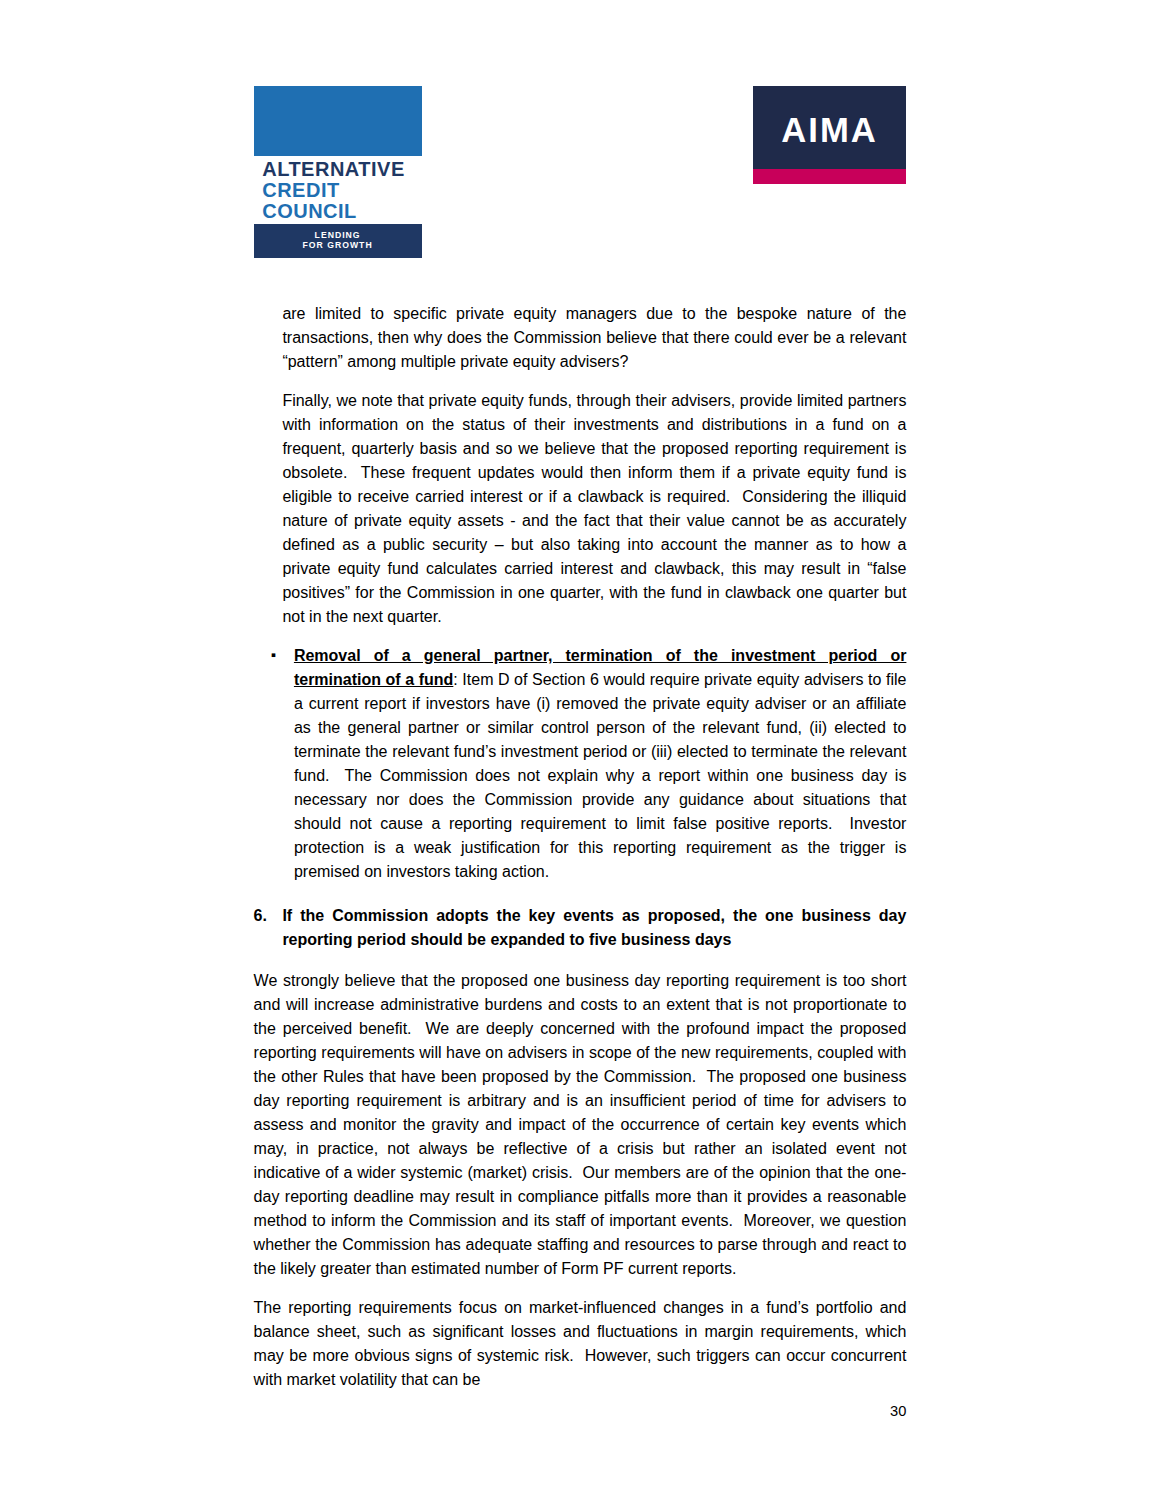ALTERNATIVE
CREDIT COUNCIL
LENDING
FOR GROWTH
AIMA
are limited to specific private equity managers due to the bespoke nature of the transactions, then why does the Commission believe that there could ever be a relevant “pattern” among multiple private equity advisers?
Finally, we note that private equity funds, through their advisers, provide limited partners with information on the status of their investments and distributions in a fund on a frequent, quarterly basis and so we believe that the proposed reporting requirement is obsolete. These frequent updates would then inform them if a private equity fund is eligible to receive carried interest or if a clawback is required. Considering the illiquid nature of private equity assets - and the fact that their value cannot be as accurately defined as a public security – but also taking into account the manner as to how a private equity fund calculates carried interest and clawback, this may result in “false positives” for the Commission in one quarter, with the fund in clawback one quarter but not in the next quarter.
Removal of a general partner, termination of the investment period or termination of a fund: Item D of Section 6 would require private equity advisers to file a current report if investors have (i) removed the private equity adviser or an affiliate as the general partner or similar control person of the relevant fund, (ii) elected to terminate the relevant fund’s investment period or (iii) elected to terminate the relevant fund. The Commission does not explain why a report within one business day is necessary nor does the Commission provide any guidance about situations that should not cause a reporting requirement to limit false positive reports. Investor protection is a weak justification for this reporting requirement as the trigger is premised on investors taking action.
If the Commission adopts the key events as proposed, the one business day reporting period should be expanded to five business days
We strongly believe that the proposed one business day reporting requirement is too short and will increase administrative burdens and costs to an extent that is not proportionate to the perceived benefit. We are deeply concerned with the profound impact the proposed reporting requirements will have on advisers in scope of the new requirements, coupled with the other Rules that have been proposed by the Commission. The proposed one business day reporting requirement is arbitrary and is an insufficient period of time for advisers to assess and monitor the gravity and impact of the occurrence of certain key events which may, in practice, not always be reflective of a crisis but rather an isolated event not indicative of a wider systemic (market) crisis. Our members are of the opinion that the one-day reporting deadline may result in compliance pitfalls more than it provides a reasonable method to inform the Commission and its staff of important events. Moreover, we question whether the Commission has adequate staffing and resources to parse through and react to the likely greater than estimated number of Form PF current reports.
The reporting requirements focus on market-influenced changes in a fund’s portfolio and balance sheet, such as significant losses and fluctuations in margin requirements, which may be more obvious signs of systemic risk. However, such triggers can occur concurrent with market volatility that can be
30